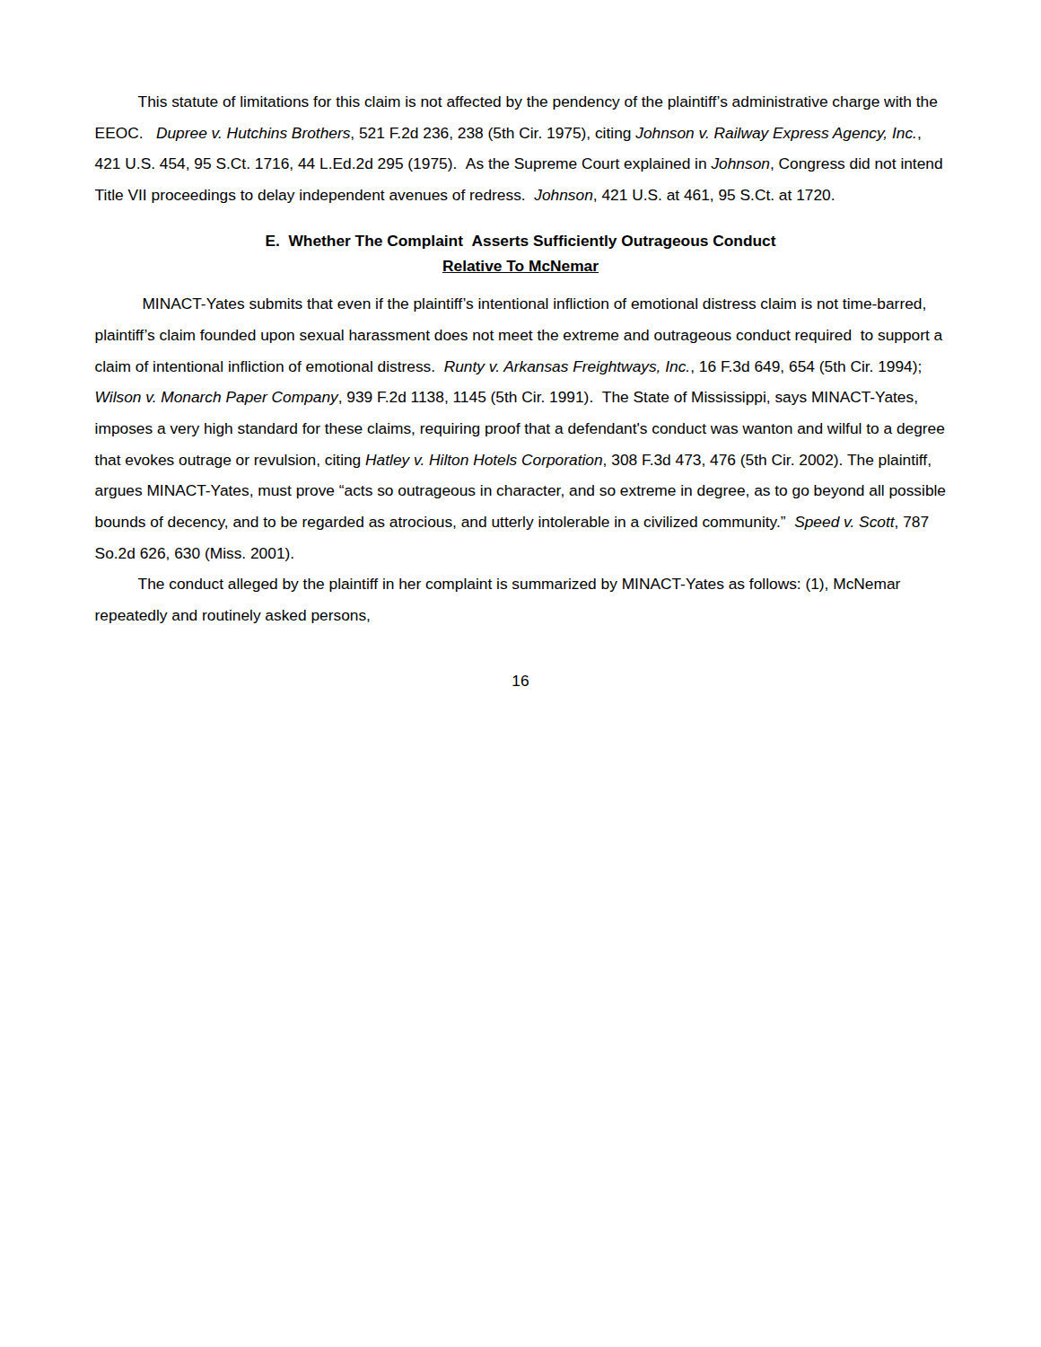This statute of limitations for this claim is not affected by the pendency of the plaintiff’s administrative charge with the EEOC. Dupree v. Hutchins Brothers, 521 F.2d 236, 238 (5th Cir. 1975), citing Johnson v. Railway Express Agency, Inc., 421 U.S. 454, 95 S.Ct. 1716, 44 L.Ed.2d 295 (1975). As the Supreme Court explained in Johnson, Congress did not intend Title VII proceedings to delay independent avenues of redress. Johnson, 421 U.S. at 461, 95 S.Ct. at 1720.
E. Whether The Complaint Asserts Sufficiently Outrageous Conduct
Relative To McNemar
MINACT-Yates submits that even if the plaintiff’s intentional infliction of emotional distress claim is not time-barred, plaintiff’s claim founded upon sexual harassment does not meet the extreme and outrageous conduct required to support a claim of intentional infliction of emotional distress. Runty v. Arkansas Freightways, Inc., 16 F.3d 649, 654 (5th Cir. 1994); Wilson v. Monarch Paper Company, 939 F.2d 1138, 1145 (5th Cir. 1991). The State of Mississippi, says MINACT-Yates, imposes a very high standard for these claims, requiring proof that a defendant's conduct was wanton and wilful to a degree that evokes outrage or revulsion, citing Hatley v. Hilton Hotels Corporation, 308 F.3d 473, 476 (5th Cir. 2002). The plaintiff, argues MINACT-Yates, must prove “acts so outrageous in character, and so extreme in degree, as to go beyond all possible bounds of decency, and to be regarded as atrocious, and utterly intolerable in a civilized community.” Speed v. Scott, 787 So.2d 626, 630 (Miss. 2001).
The conduct alleged by the plaintiff in her complaint is summarized by MINACT-Yates as follows: (1), McNemar repeatedly and routinely asked persons,
16